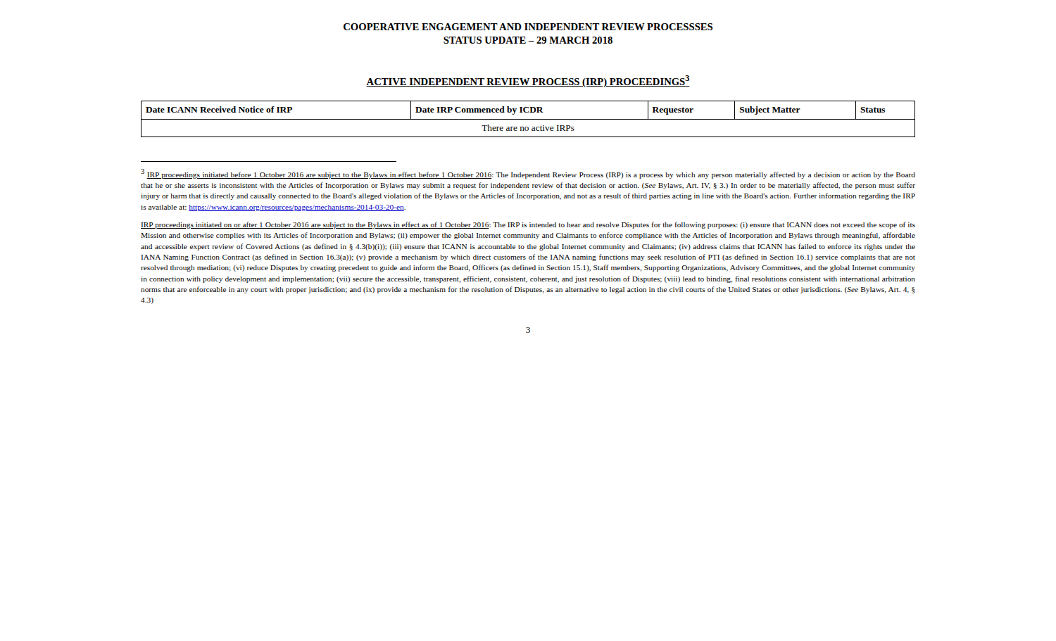COOPERATIVE ENGAGEMENT AND INDEPENDENT REVIEW PROCESSSES
STATUS UPDATE – 29 MARCH 2018
Active Independent Review Process (IRP) Proceedings3
| Date ICANN Received Notice of IRP | Date IRP Commenced by ICDR | Requestor | Subject Matter | Status |
| --- | --- | --- | --- | --- |
| There are no active IRPs |
3 IRP proceedings initiated before 1 October 2016 are subject to the Bylaws in effect before 1 October 2016: The Independent Review Process (IRP) is a process by which any person materially affected by a decision or action by the Board that he or she asserts is inconsistent with the Articles of Incorporation or Bylaws may submit a request for independent review of that decision or action. (See Bylaws, Art. IV, § 3.) In order to be materially affected, the person must suffer injury or harm that is directly and causally connected to the Board's alleged violation of the Bylaws or the Articles of Incorporation, and not as a result of third parties acting in line with the Board's action. Further information regarding the IRP is available at: https://www.icann.org/resources/pages/mechanisms-2014-03-20-en.
IRP proceedings initiated on or after 1 October 2016 are subject to the Bylaws in effect as of 1 October 2016: The IRP is intended to hear and resolve Disputes for the following purposes: (i) ensure that ICANN does not exceed the scope of its Mission and otherwise complies with its Articles of Incorporation and Bylaws; (ii) empower the global Internet community and Claimants to enforce compliance with the Articles of Incorporation and Bylaws through meaningful, affordable and accessible expert review of Covered Actions (as defined in § 4.3(b)(i)); (iii) ensure that ICANN is accountable to the global Internet community and Claimants; (iv) address claims that ICANN has failed to enforce its rights under the IANA Naming Function Contract (as defined in Section 16.3(a)); (v) provide a mechanism by which direct customers of the IANA naming functions may seek resolution of PTI (as defined in Section 16.1) service complaints that are not resolved through mediation; (vi) reduce Disputes by creating precedent to guide and inform the Board, Officers (as defined in Section 15.1), Staff members, Supporting Organizations, Advisory Committees, and the global Internet community in connection with policy development and implementation; (vii) secure the accessible, transparent, efficient, consistent, coherent, and just resolution of Disputes; (viii) lead to binding, final resolutions consistent with international arbitration norms that are enforceable in any court with proper jurisdiction; and (ix) provide a mechanism for the resolution of Disputes, as an alternative to legal action in the civil courts of the United States or other jurisdictions. (See Bylaws, Art. 4, § 4.3)
3